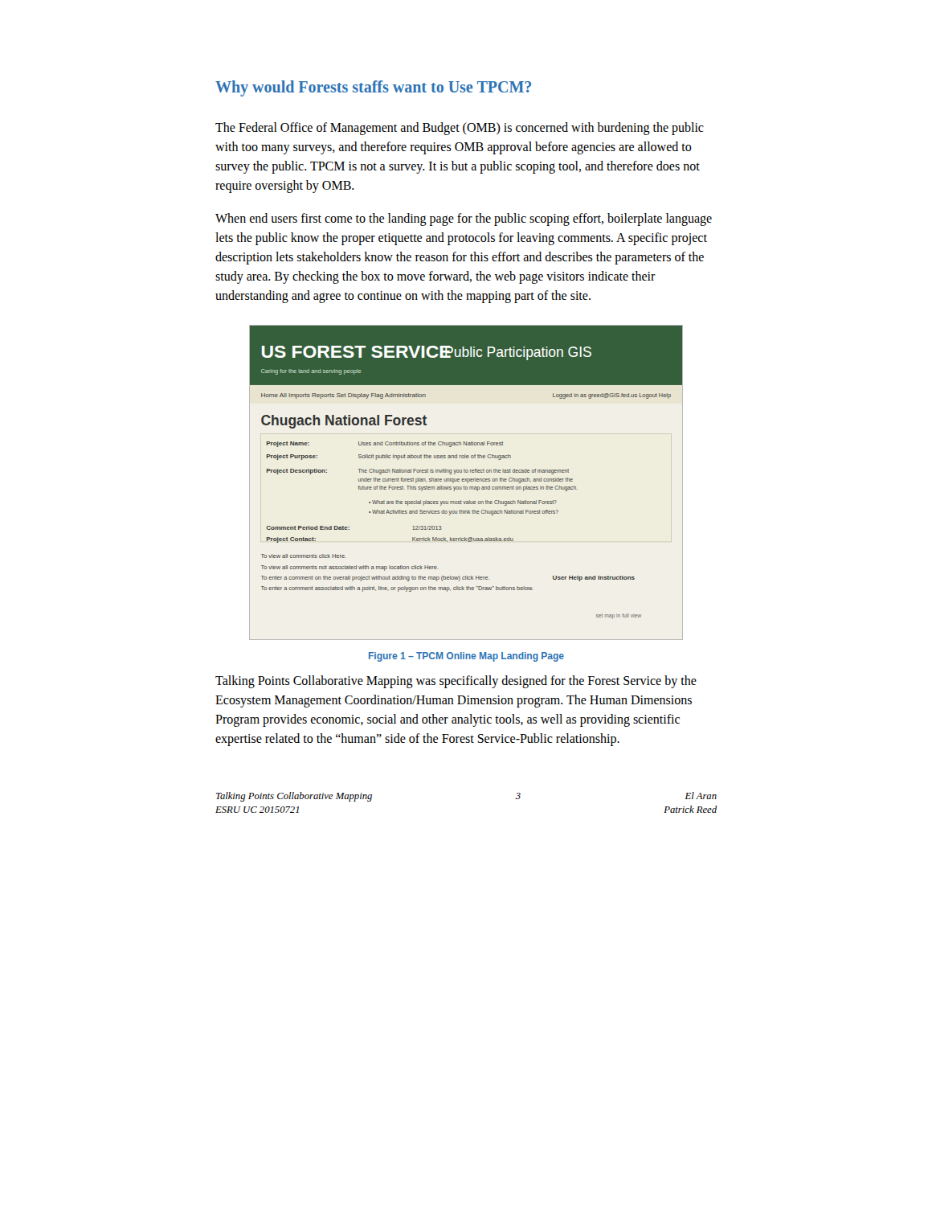Why would Forests staffs want to Use TPCM?
The Federal Office of Management and Budget (OMB) is concerned with burdening the public with too many surveys, and therefore requires OMB approval before agencies are allowed to survey the public. TPCM is not a survey. It is but a public scoping tool, and therefore does not require oversight by OMB.
When end users first come to the landing page for the public scoping effort, boilerplate language lets the public know the proper etiquette and protocols for leaving comments. A specific project description lets stakeholders know the reason for this effort and describes the parameters of the study area. By checking the box to move forward, the web page visitors indicate their understanding and agree to continue on with the mapping part of the site.
Figure 1 – TPCM Online Map Landing Page
Talking Points Collaborative Mapping was specifically designed for the Forest Service by the Ecosystem Management Coordination/Human Dimension program. The Human Dimensions Program provides economic, social and other analytic tools, as well as providing scientific expertise related to the “human” side of the Forest Service-Public relationship.
Talking Points Collaborative Mapping ESRU UC 20150721
3
El Aran Patrick Reed